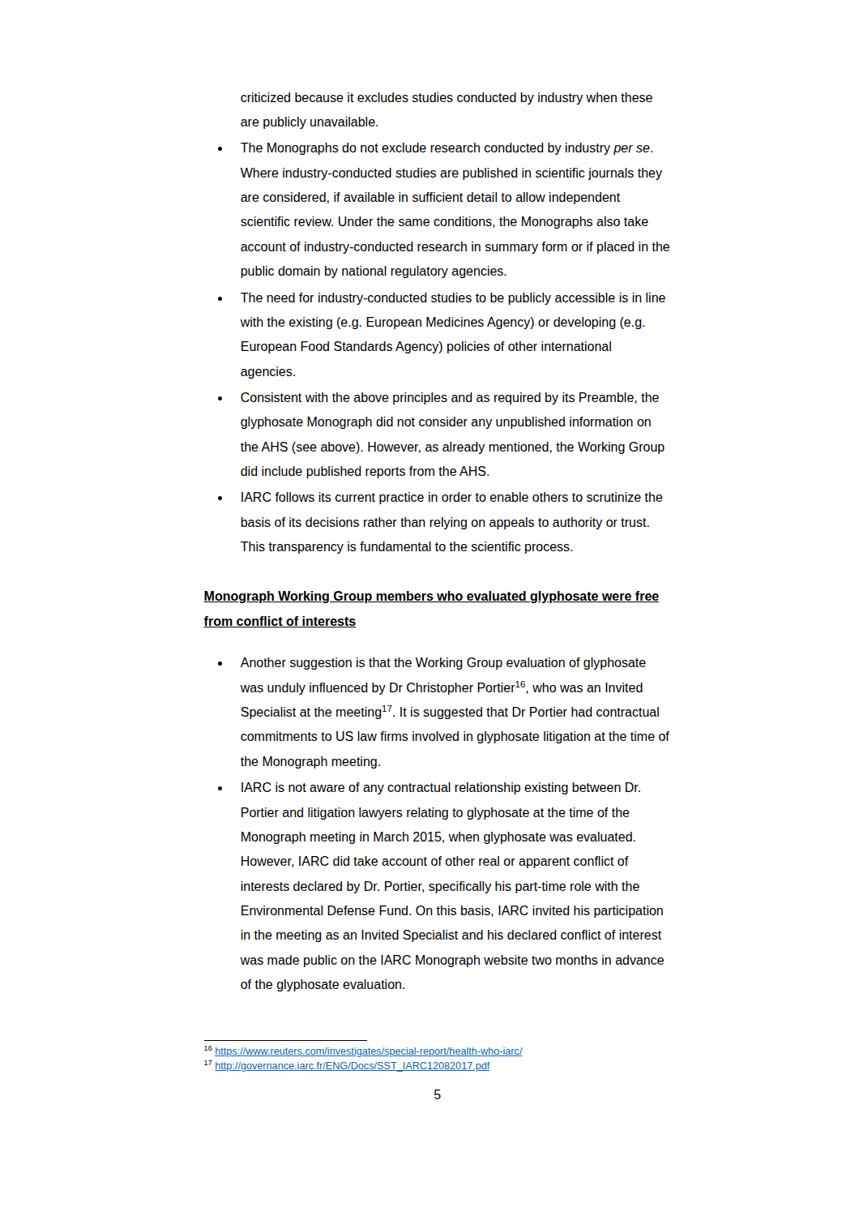criticized because it excludes studies conducted by industry when these are publicly unavailable.
The Monographs do not exclude research conducted by industry per se. Where industry-conducted studies are published in scientific journals they are considered, if available in sufficient detail to allow independent scientific review. Under the same conditions, the Monographs also take account of industry-conducted research in summary form or if placed in the public domain by national regulatory agencies.
The need for industry-conducted studies to be publicly accessible is in line with the existing (e.g. European Medicines Agency) or developing (e.g. European Food Standards Agency) policies of other international agencies.
Consistent with the above principles and as required by its Preamble, the glyphosate Monograph did not consider any unpublished information on the AHS (see above). However, as already mentioned, the Working Group did include published reports from the AHS.
IARC follows its current practice in order to enable others to scrutinize the basis of its decisions rather than relying on appeals to authority or trust. This transparency is fundamental to the scientific process.
Monograph Working Group members who evaluated glyphosate were free from conflict of interests
Another suggestion is that the Working Group evaluation of glyphosate was unduly influenced by Dr Christopher Portier16, who was an Invited Specialist at the meeting17. It is suggested that Dr Portier had contractual commitments to US law firms involved in glyphosate litigation at the time of the Monograph meeting.
IARC is not aware of any contractual relationship existing between Dr. Portier and litigation lawyers relating to glyphosate at the time of the Monograph meeting in March 2015, when glyphosate was evaluated. However, IARC did take account of other real or apparent conflict of interests declared by Dr. Portier, specifically his part-time role with the Environmental Defense Fund. On this basis, IARC invited his participation in the meeting as an Invited Specialist and his declared conflict of interest was made public on the IARC Monograph website two months in advance of the glyphosate evaluation.
16 https://www.reuters.com/investigates/special-report/health-who-iarc/
17 http://governance.iarc.fr/ENG/Docs/SST_IARC12082017.pdf
5